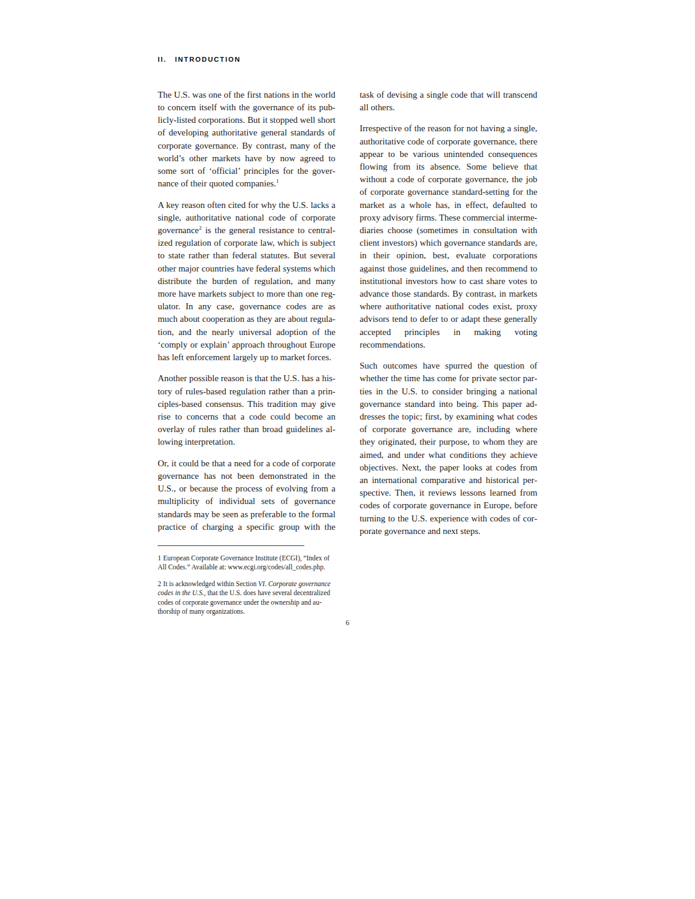II. Introduction
The U.S. was one of the first nations in the world to concern itself with the governance of its publicly-listed corporations. But it stopped well short of developing authoritative general standards of corporate governance. By contrast, many of the world’s other markets have by now agreed to some sort of ‘official’ principles for the governance of their quoted companies.1
A key reason often cited for why the U.S. lacks a single, authoritative national code of corporate governance2 is the general resistance to centralized regulation of corporate law, which is subject to state rather than federal statutes. But several other major countries have federal systems which distribute the burden of regulation, and many more have markets subject to more than one regulator. In any case, governance codes are as much about cooperation as they are about regulation, and the nearly universal adoption of the ‘comply or explain’ approach throughout Europe has left enforcement largely up to market forces.
Another possible reason is that the U.S. has a history of rules-based regulation rather than a principles-based consensus. This tradition may give rise to concerns that a code could become an overlay of rules rather than broad guidelines allowing interpretation.
Or, it could be that a need for a code of corporate governance has not been demonstrated in the U.S., or because the process of evolving from a multiplicity of individual sets of governance standards may be seen as preferable to the formal practice of charging a specific group with the task of devising a single code that will transcend all others.
Irrespective of the reason for not having a single, authoritative code of corporate governance, there appear to be various unintended consequences flowing from its absence. Some believe that without a code of corporate governance, the job of corporate governance standard-setting for the market as a whole has, in effect, defaulted to proxy advisory firms. These commercial intermediaries choose (sometimes in consultation with client investors) which governance standards are, in their opinion, best, evaluate corporations against those guidelines, and then recommend to institutional investors how to cast share votes to advance those standards. By contrast, in markets where authoritative national codes exist, proxy advisors tend to defer to or adapt these generally accepted principles in making voting recommendations.
Such outcomes have spurred the question of whether the time has come for private sector parties in the U.S. to consider bringing a national governance standard into being. This paper addresses the topic; first, by examining what codes of corporate governance are, including where they originated, their purpose, to whom they are aimed, and under what conditions they achieve objectives. Next, the paper looks at codes from an international comparative and historical perspective. Then, it reviews lessons learned from codes of corporate governance in Europe, before turning to the U.S. experience with codes of corporate governance and next steps.
1 European Corporate Governance Institute (ECGI), “Index of All Codes.” Available at: www.ecgi.org/codes/all_codes.php.
2 It is acknowledged within Section VI. Corporate governance codes in the U.S., that the U.S. does have several decentralized codes of corporate governance under the ownership and authorship of many organizations.
6